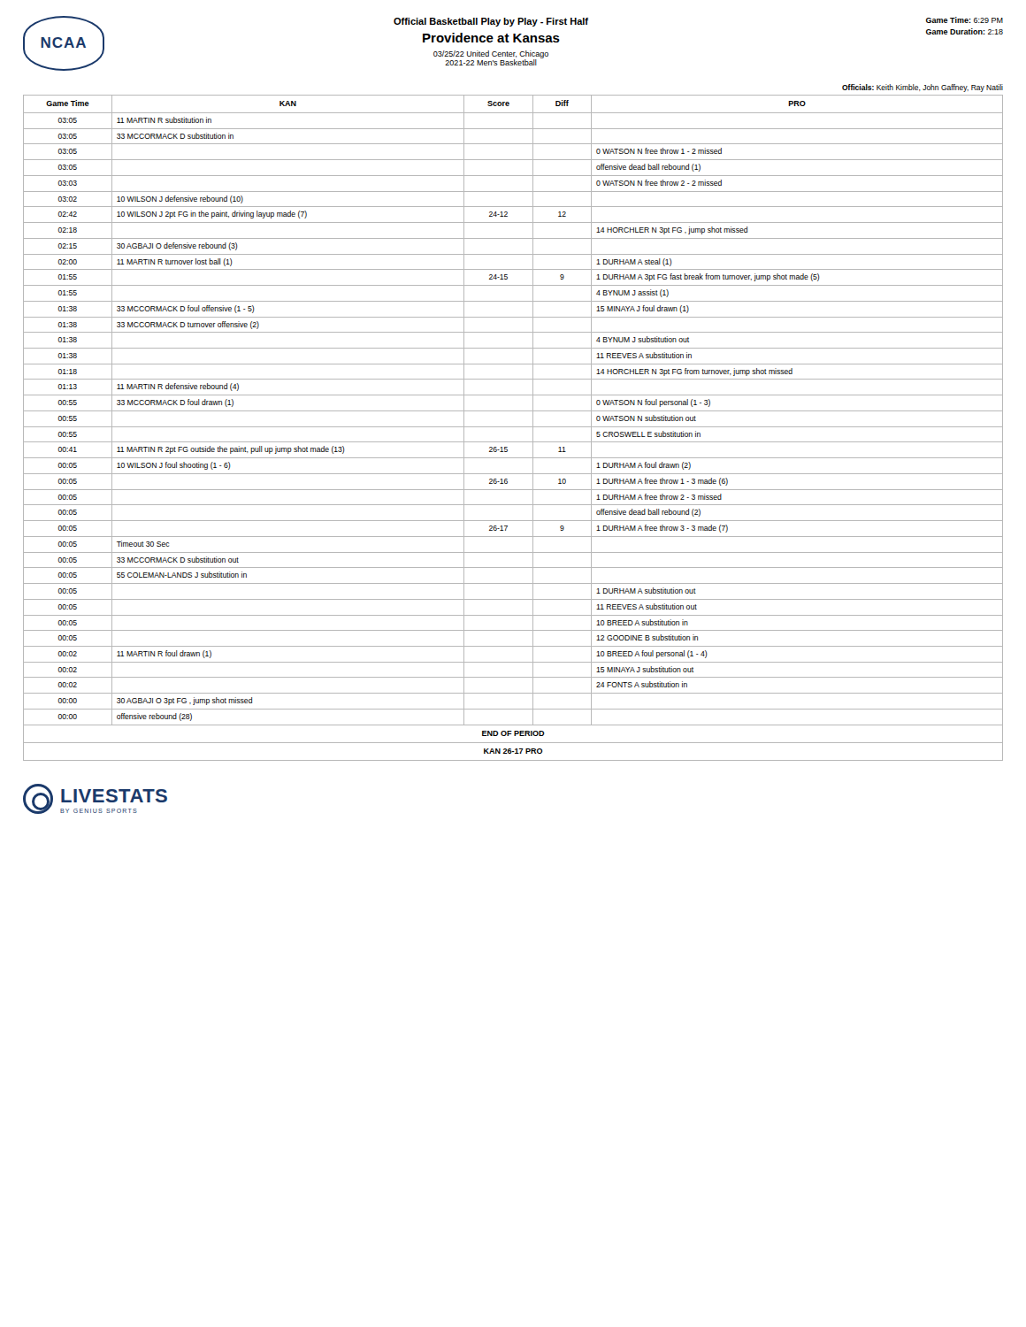NCAA
Official Basketball Play by Play - First Half
Providence at Kansas
03/25/22 United Center, Chicago
2021-22 Men's Basketball
Game Time: 6:29 PM
Game Duration: 2:18
Officials: Keith Kimble, John Gaffney, Ray Natili
| Game Time | KAN | Score | Diff | PRO |
| --- | --- | --- | --- | --- |
| 03:05 | 11 MARTIN R substitution in | | | |
| 03:05 | 33 MCCORMACK D substitution in | | | |
| 03:05 | | | | 0 WATSON N free throw 1 - 2 missed |
| 03:05 | | | | offensive dead ball rebound (1) |
| 03:03 | | | | 0 WATSON N free throw 2 - 2 missed |
| 03:02 | 10 WILSON J defensive rebound (10) | | | |
| 02:42 | 10 WILSON J 2pt FG in the paint, driving layup made (7) | 24-12 | 12 | |
| 02:18 | | | | 14 HORCHLER N 3pt FG , jump shot missed |
| 02:15 | 30 AGBAJI O defensive rebound (3) | | | |
| 02:00 | 11 MARTIN R turnover lost ball (1) | | | 1 DURHAM A steal (1) |
| 01:55 | | 24-15 | 9 | 1 DURHAM A 3pt FG fast break from turnover, jump shot made (5) |
| 01:55 | | | | 4 BYNUM J assist (1) |
| 01:38 | 33 MCCORMACK D foul offensive (1 - 5) | | | 15 MINAYA J foul drawn (1) |
| 01:38 | 33 MCCORMACK D turnover offensive (2) | | | |
| 01:38 | | | | 4 BYNUM J substitution out |
| 01:38 | | | | 11 REEVES A substitution in |
| 01:18 | | | | 14 HORCHLER N 3pt FG from turnover, jump shot missed |
| 01:13 | 11 MARTIN R defensive rebound (4) | | | |
| 00:55 | 33 MCCORMACK D foul drawn (1) | | | 0 WATSON N foul personal (1 - 3) |
| 00:55 | | | | 0 WATSON N substitution out |
| 00:55 | | | | 5 CROSWELL E substitution in |
| 00:41 | 11 MARTIN R 2pt FG outside the paint, pull up jump shot made (13) | 26-15 | 11 | |
| 00:05 | 10 WILSON J foul shooting (1 - 6) | | | 1 DURHAM A foul drawn (2) |
| 00:05 | | 26-16 | 10 | 1 DURHAM A free throw 1 - 3 made (6) |
| 00:05 | | | | 1 DURHAM A free throw 2 - 3 missed |
| 00:05 | | | | offensive dead ball rebound (2) |
| 00:05 | | 26-17 | 9 | 1 DURHAM A free throw 3 - 3 made (7) |
| 00:05 | Timeout 30 Sec | | | |
| 00:05 | 33 MCCORMACK D substitution out | | | |
| 00:05 | 55 COLEMAN-LANDS J substitution in | | | |
| 00:05 | | | | 1 DURHAM A substitution out |
| 00:05 | | | | 11 REEVES A substitution out |
| 00:05 | | | | 10 BREED A substitution in |
| 00:05 | | | | 12 GOODINE B substitution in |
| 00:02 | 11 MARTIN R foul drawn (1) | | | 10 BREED A foul personal (1 - 4) |
| 00:02 | | | | 15 MINAYA J substitution out |
| 00:02 | | | | 24 FONTS A substitution in |
| 00:00 | 30 AGBAJI O 3pt FG , jump shot missed | | | |
| 00:00 | offensive rebound (28) | | | |
| END OF PERIOD |
| KAN 26-17 PRO |
LIVESTATS
BY GENIUS SPORTS